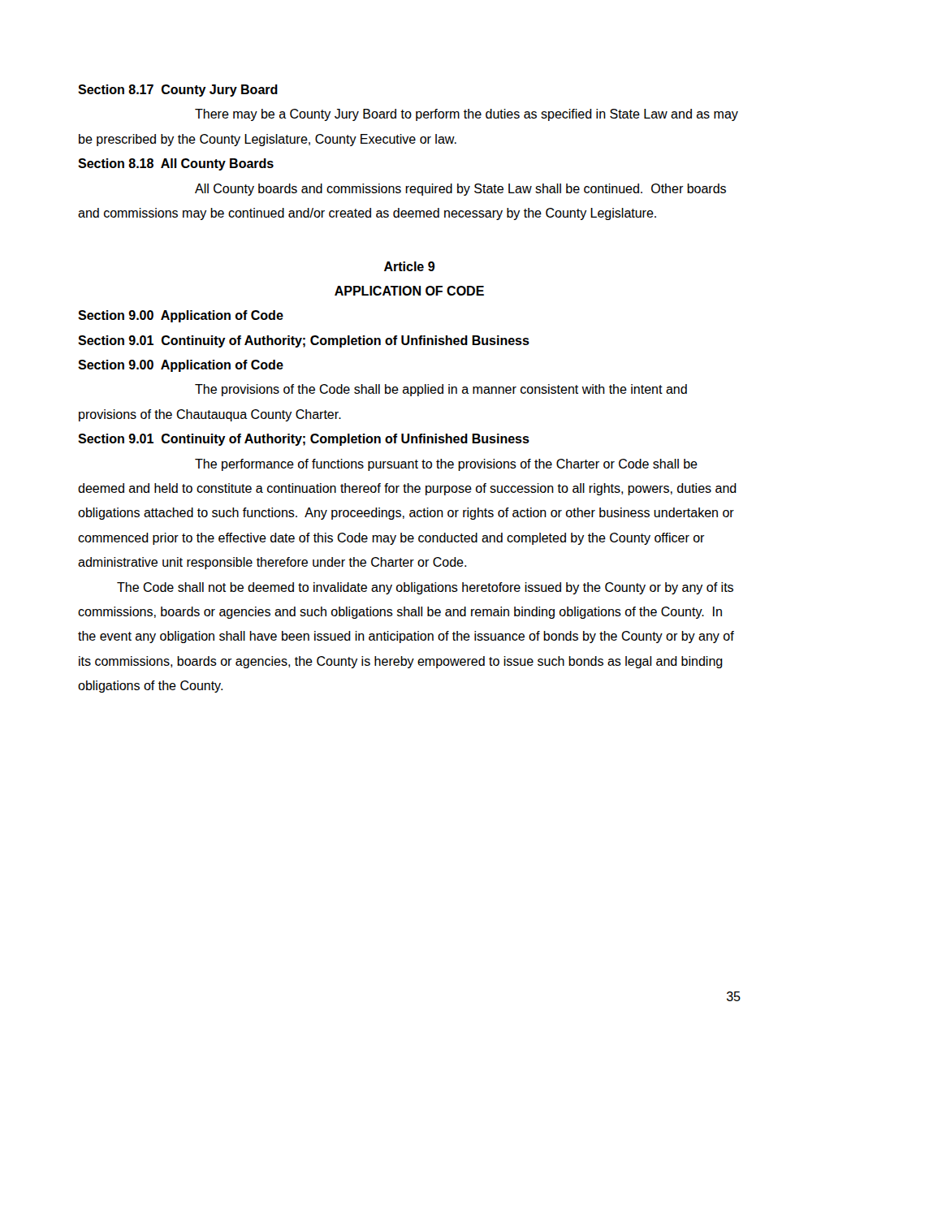Section 8.17 County Jury Board
There may be a County Jury Board to perform the duties as specified in State Law and as may be prescribed by the County Legislature, County Executive or law.
Section 8.18 All County Boards
All County boards and commissions required by State Law shall be continued. Other boards and commissions may be continued and/or created as deemed necessary by the County Legislature.
Article 9
APPLICATION OF CODE
Section 9.00 Application of Code
Section 9.01 Continuity of Authority; Completion of Unfinished Business
Section 9.00 Application of Code
The provisions of the Code shall be applied in a manner consistent with the intent and provisions of the Chautauqua County Charter.
Section 9.01 Continuity of Authority; Completion of Unfinished Business
The performance of functions pursuant to the provisions of the Charter or Code shall be deemed and held to constitute a continuation thereof for the purpose of succession to all rights, powers, duties and obligations attached to such functions. Any proceedings, action or rights of action or other business undertaken or commenced prior to the effective date of this Code may be conducted and completed by the County officer or administrative unit responsible therefore under the Charter or Code.
The Code shall not be deemed to invalidate any obligations heretofore issued by the County or by any of its commissions, boards or agencies and such obligations shall be and remain binding obligations of the County. In the event any obligation shall have been issued in anticipation of the issuance of bonds by the County or by any of its commissions, boards or agencies, the County is hereby empowered to issue such bonds as legal and binding obligations of the County.
35